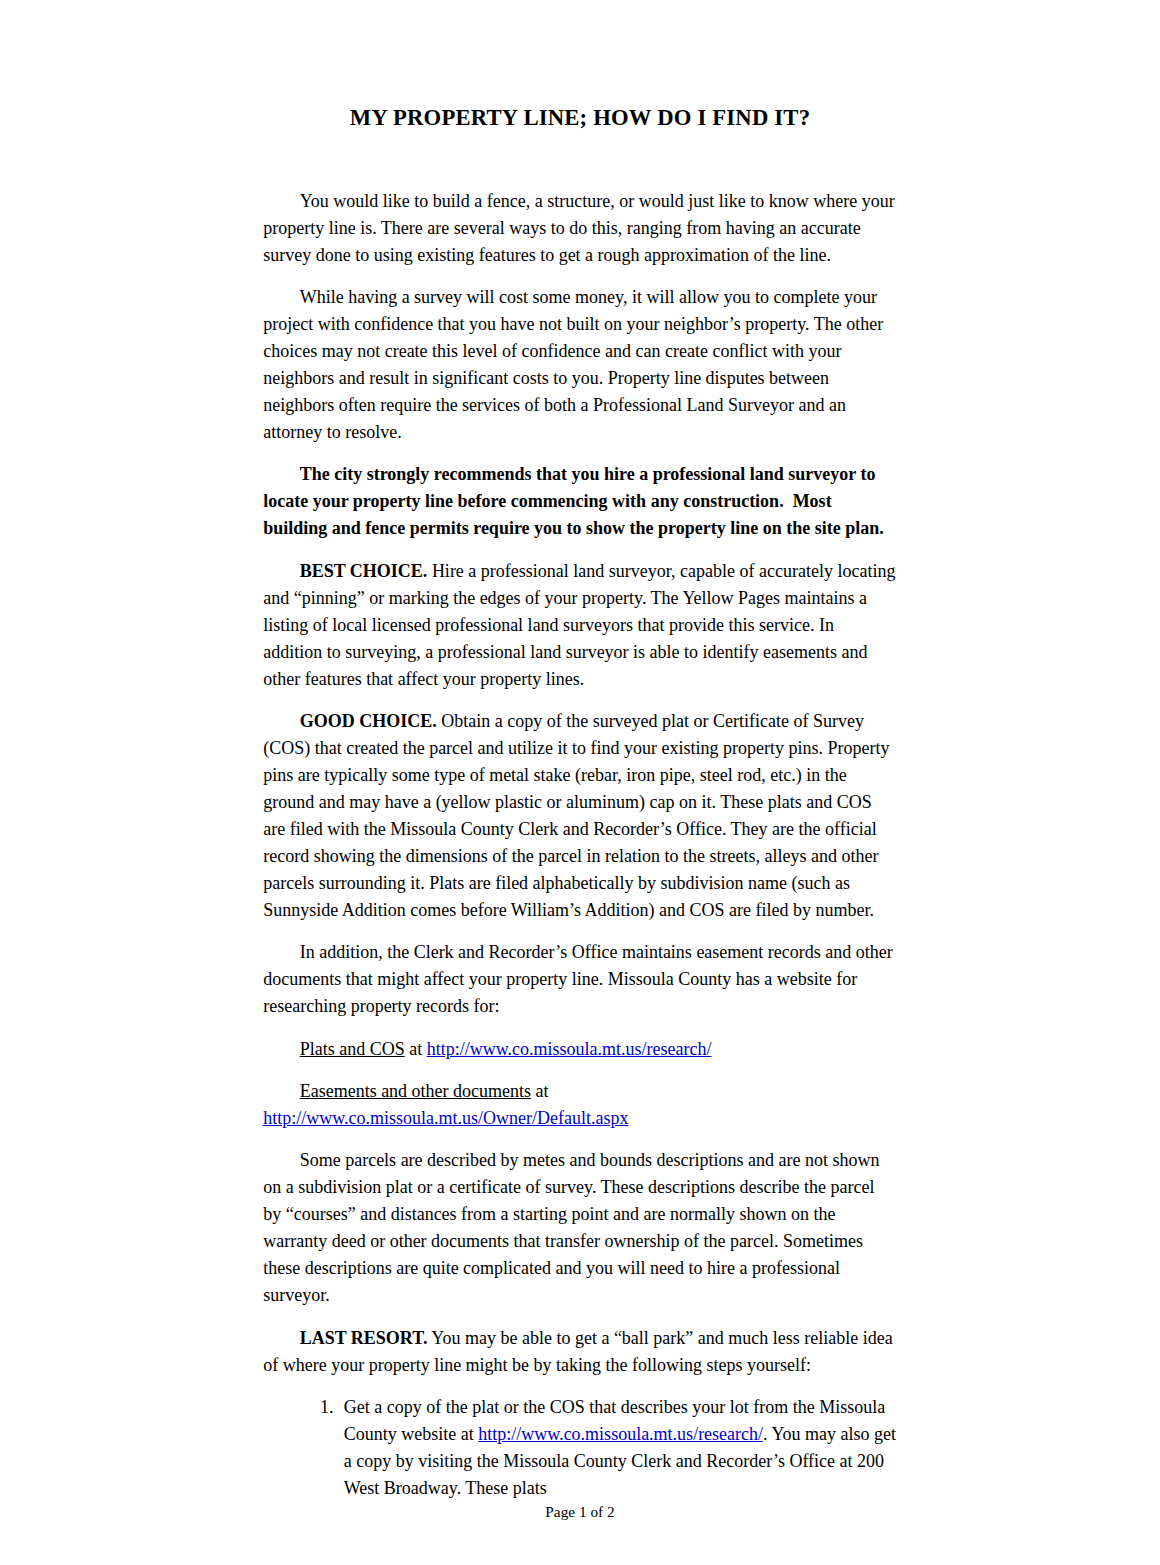MY PROPERTY LINE; HOW DO I FIND IT?
You would like to build a fence, a structure, or would just like to know where your property line is. There are several ways to do this, ranging from having an accurate survey done to using existing features to get a rough approximation of the line.
While having a survey will cost some money, it will allow you to complete your project with confidence that you have not built on your neighbor’s property. The other choices may not create this level of confidence and can create conflict with your neighbors and result in significant costs to you. Property line disputes between neighbors often require the services of both a Professional Land Surveyor and an attorney to resolve.
The city strongly recommends that you hire a professional land surveyor to locate your property line before commencing with any construction. Most building and fence permits require you to show the property line on the site plan.
BEST CHOICE. Hire a professional land surveyor, capable of accurately locating and “pinning” or marking the edges of your property. The Yellow Pages maintains a listing of local licensed professional land surveyors that provide this service. In addition to surveying, a professional land surveyor is able to identify easements and other features that affect your property lines.
GOOD CHOICE. Obtain a copy of the surveyed plat or Certificate of Survey (COS) that created the parcel and utilize it to find your existing property pins. Property pins are typically some type of metal stake (rebar, iron pipe, steel rod, etc.) in the ground and may have a (yellow plastic or aluminum) cap on it. These plats and COS are filed with the Missoula County Clerk and Recorder’s Office. They are the official record showing the dimensions of the parcel in relation to the streets, alleys and other parcels surrounding it. Plats are filed alphabetically by subdivision name (such as Sunnyside Addition comes before William’s Addition) and COS are filed by number.
In addition, the Clerk and Recorder’s Office maintains easement records and other documents that might affect your property line. Missoula County has a website for researching property records for:
Plats and COS at http://www.co.missoula.mt.us/research/
Easements and other documents at http://www.co.missoula.mt.us/Owner/Default.aspx
Some parcels are described by metes and bounds descriptions and are not shown on a subdivision plat or a certificate of survey. These descriptions describe the parcel by “courses” and distances from a starting point and are normally shown on the warranty deed or other documents that transfer ownership of the parcel. Sometimes these descriptions are quite complicated and you will need to hire a professional surveyor.
LAST RESORT. You may be able to get a “ball park” and much less reliable idea of where your property line might be by taking the following steps yourself:
Get a copy of the plat or the COS that describes your lot from the Missoula County website at http://www.co.missoula.mt.us/research/. You may also get a copy by visiting the Missoula County Clerk and Recorder’s Office at 200 West Broadway. These plats
Page 1 of 2